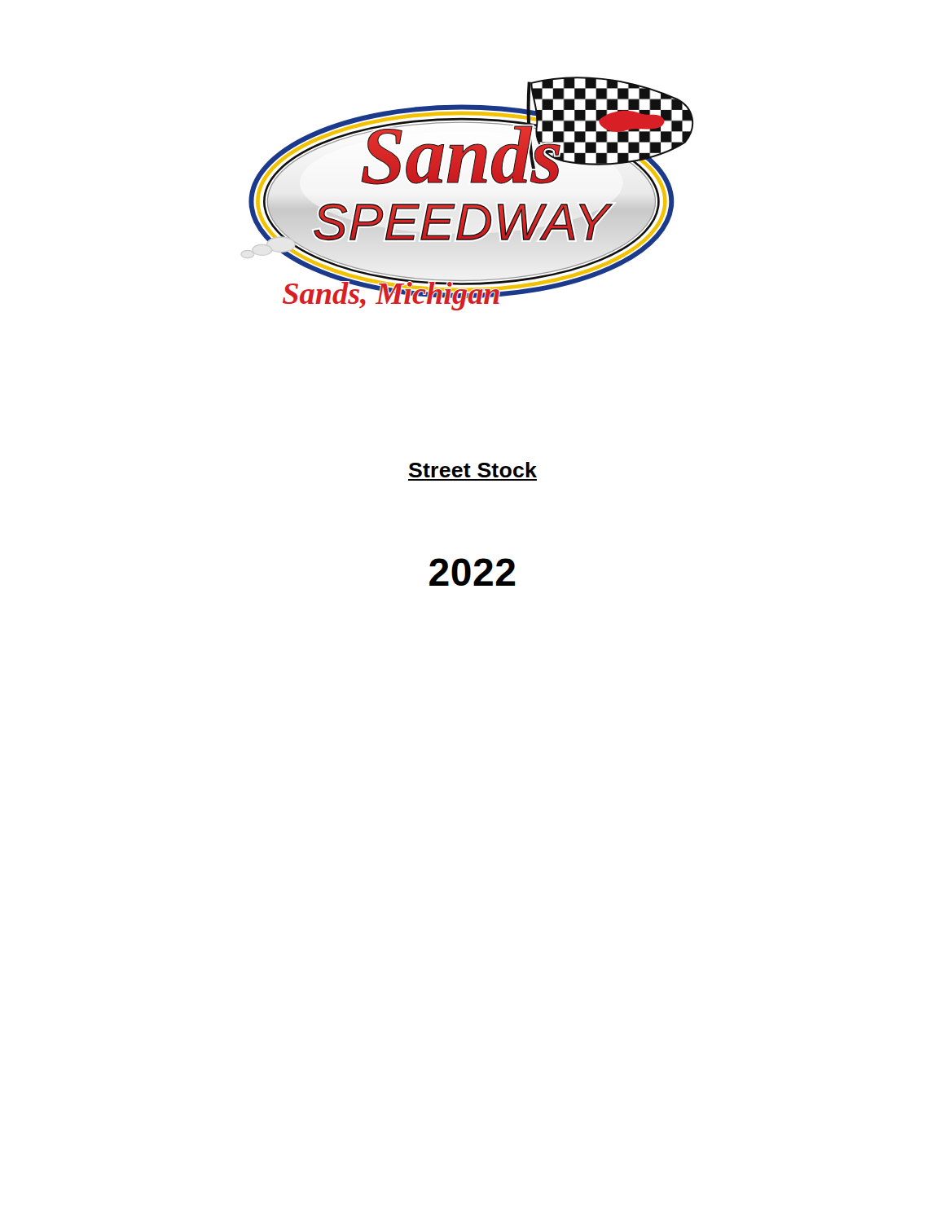Sands Sands SPEEDWAY SPEEDWAY Sands, Michigan
Street Stock
2022